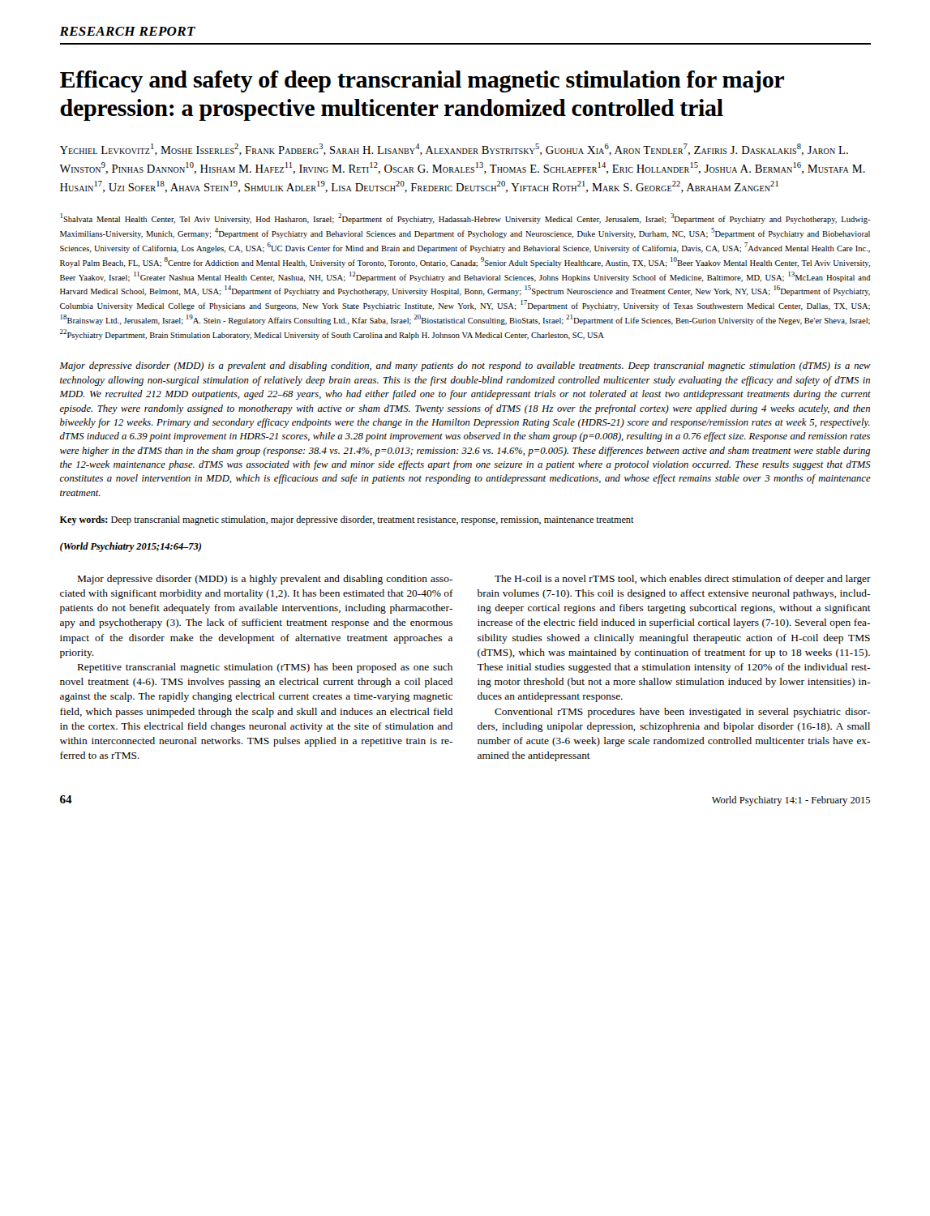RESEARCH REPORT
Efficacy and safety of deep transcranial magnetic stimulation for major depression: a prospective multicenter randomized controlled trial
Yechiel Levkovitz1, Moshe Isserles2, Frank Padberg3, Sarah H. Lisanby4, Alexander Bystritsky5, Guohua Xia6, Aron Tendler7, Zafiris J. Daskalakis8, Jaron L. Winston9, Pinhas Dannon10, Hisham M. Hafez11, Irving M. Reti12, Oscar G. Morales13, Thomas E. Schlaepfer14, Eric Hollander15, Joshua A. Berman16, Mustafa M. Husain17, Uzi Sofer18, Ahava Stein19, Shmulik Adler19, Lisa Deutsch20, Frederic Deutsch20, Yiftach Roth21, Mark S. George22, Abraham Zangen21
1Shalvata Mental Health Center, Tel Aviv University, Hod Hasharon, Israel; 2Department of Psychiatry, Hadassah-Hebrew University Medical Center, Jerusalem, Israel; 3Department of Psychiatry and Psychotherapy, Ludwig-Maximilians-University, Munich, Germany; 4Department of Psychiatry and Behavioral Sciences and Department of Psychology and Neuroscience, Duke University, Durham, NC, USA; 5Department of Psychiatry and Biobehavioral Sciences, University of California, Los Angeles, CA, USA; 6UC Davis Center for Mind and Brain and Department of Psychiatry and Behavioral Science, University of California, Davis, CA, USA; 7Advanced Mental Health Care Inc., Royal Palm Beach, FL, USA; 8Centre for Addiction and Mental Health, University of Toronto, Toronto, Ontario, Canada; 9Senior Adult Specialty Healthcare, Austin, TX, USA; 10Beer Yaakov Mental Health Center, Tel Aviv University, Beer Yaakov, Israel; 11Greater Nashua Mental Health Center, Nashua, NH, USA; 12Department of Psychiatry and Behavioral Sciences, Johns Hopkins University School of Medicine, Baltimore, MD, USA; 13McLean Hospital and Harvard Medical School, Belmont, MA, USA; 14Department of Psychiatry and Psychotherapy, University Hospital, Bonn, Germany; 15Spectrum Neuroscience and Treatment Center, New York, NY, USA; 16Department of Psychiatry, Columbia University Medical College of Physicians and Surgeons, New York State Psychiatric Institute, New York, NY, USA; 17Department of Psychiatry, University of Texas Southwestern Medical Center, Dallas, TX, USA; 18Brainsway Ltd., Jerusalem, Israel; 19A. Stein - Regulatory Affairs Consulting Ltd., Kfar Saba, Israel; 20Biostatistical Consulting, BioStats, Israel; 21Department of Life Sciences, Ben-Gurion University of the Negev, Be'er Sheva, Israel; 22Psychiatry Department, Brain Stimulation Laboratory, Medical University of South Carolina and Ralph H. Johnson VA Medical Center, Charleston, SC, USA
Major depressive disorder (MDD) is a prevalent and disabling condition, and many patients do not respond to available treatments. Deep transcranial magnetic stimulation (dTMS) is a new technology allowing non-surgical stimulation of relatively deep brain areas. This is the first double-blind randomized controlled multicenter study evaluating the efficacy and safety of dTMS in MDD. We recruited 212 MDD outpatients, aged 22–68 years, who had either failed one to four antidepressant trials or not tolerated at least two antidepressant treatments during the current episode. They were randomly assigned to monotherapy with active or sham dTMS. Twenty sessions of dTMS (18 Hz over the prefrontal cortex) were applied during 4 weeks acutely, and then biweekly for 12 weeks. Primary and secondary efficacy endpoints were the change in the Hamilton Depression Rating Scale (HDRS-21) score and response/remission rates at week 5, respectively. dTMS induced a 6.39 point improvement in HDRS-21 scores, while a 3.28 point improvement was observed in the sham group (p=0.008), resulting in a 0.76 effect size. Response and remission rates were higher in the dTMS than in the sham group (response: 38.4 vs. 21.4%, p=0.013; remission: 32.6 vs. 14.6%, p=0.005). These differences between active and sham treatment were stable during the 12-week maintenance phase. dTMS was associated with few and minor side effects apart from one seizure in a patient where a protocol violation occurred. These results suggest that dTMS constitutes a novel intervention in MDD, which is efficacious and safe in patients not responding to antidepressant medications, and whose effect remains stable over 3 months of maintenance treatment.
Key words: Deep transcranial magnetic stimulation, major depressive disorder, treatment resistance, response, remission, maintenance treatment
(World Psychiatry 2015;14:64–73)
Major depressive disorder (MDD) is a highly prevalent and disabling condition associated with significant morbidity and mortality (1,2). It has been estimated that 20-40% of patients do not benefit adequately from available interventions, including pharmacotherapy and psychotherapy (3). The lack of sufficient treatment response and the enormous impact of the disorder make the development of alternative treatment approaches a priority.
Repetitive transcranial magnetic stimulation (rTMS) has been proposed as one such novel treatment (4-6). TMS involves passing an electrical current through a coil placed against the scalp. The rapidly changing electrical current creates a time-varying magnetic field, which passes unimpeded through the scalp and skull and induces an electrical field in the cortex. This electrical field changes neuronal activity at the site of stimulation and within interconnected neuronal networks. TMS pulses applied in a repetitive train is referred to as rTMS.
The H-coil is a novel rTMS tool, which enables direct stimulation of deeper and larger brain volumes (7-10). This coil is designed to affect extensive neuronal pathways, including deeper cortical regions and fibers targeting subcortical regions, without a significant increase of the electric field induced in superficial cortical layers (7-10). Several open feasibility studies showed a clinically meaningful therapeutic action of H-coil deep TMS (dTMS), which was maintained by continuation of treatment for up to 18 weeks (11-15). These initial studies suggested that a stimulation intensity of 120% of the individual resting motor threshold (but not a more shallow stimulation induced by lower intensities) induces an antidepressant response.
Conventional rTMS procedures have been investigated in several psychiatric disorders, including unipolar depression, schizophrenia and bipolar disorder (16-18). A small number of acute (3-6 week) large scale randomized controlled multicenter trials have examined the antidepressant
64 World Psychiatry 14:1 - February 2015